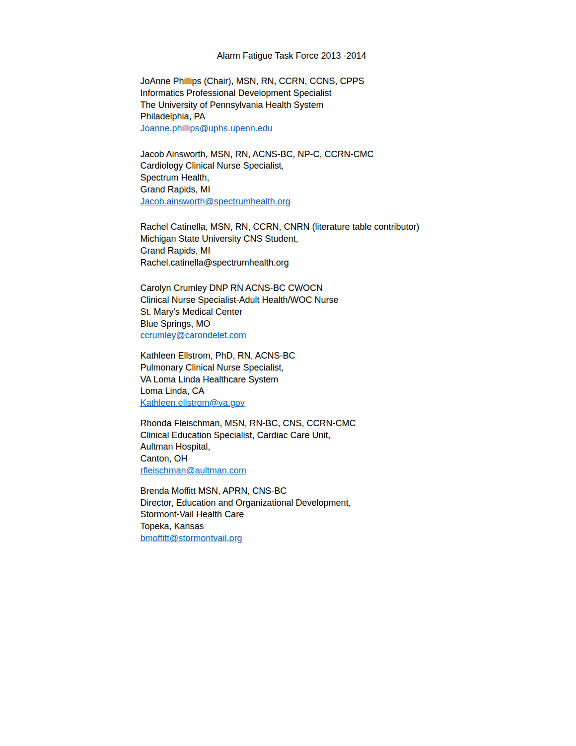Alarm Fatigue Task Force 2013 -2014
JoAnne Phillips (Chair), MSN, RN, CCRN, CCNS, CPPS
Informatics Professional Development Specialist
The University of Pennsylvania Health System
Philadelphia, PA
Joanne.phillips@uphs.upenn.edu
Jacob Ainsworth, MSN, RN, ACNS-BC, NP-C, CCRN-CMC
Cardiology Clinical Nurse Specialist,
Spectrum Health,
Grand Rapids, MI
Jacob.ainsworth@spectrumhealth.org
Rachel Catinella, MSN, RN, CCRN, CNRN (literature table contributor)
Michigan State University CNS Student,
Grand Rapids, MI
Rachel.catinella@spectrumhealth.org
Carolyn Crumley DNP RN ACNS-BC CWOCN
Clinical Nurse Specialist-Adult Health/WOC Nurse
St. Mary's Medical Center
Blue Springs, MO
ccrumley@carondelet.com
Kathleen Ellstrom, PhD, RN, ACNS-BC
Pulmonary Clinical Nurse Specialist,
VA Loma Linda Healthcare System
Loma Linda, CA
Kathleen.ellstrom@va.gov
Rhonda Fleischman, MSN, RN-BC, CNS, CCRN-CMC
Clinical Education Specialist, Cardiac Care Unit,
Aultman Hospital,
Canton, OH
rfleischman@aultman.com
Brenda Moffitt MSN, APRN, CNS-BC
Director, Education and Organizational Development,
Stormont-Vail Health Care
Topeka, Kansas
bmoffitt@stormontvail.org